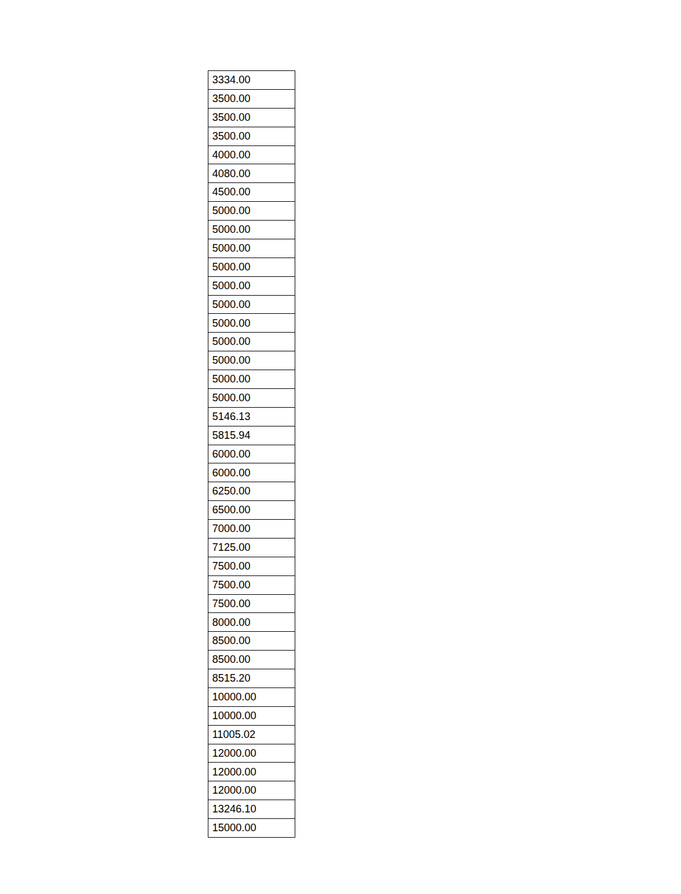| 3334.00 |
| 3500.00 |
| 3500.00 |
| 3500.00 |
| 4000.00 |
| 4080.00 |
| 4500.00 |
| 5000.00 |
| 5000.00 |
| 5000.00 |
| 5000.00 |
| 5000.00 |
| 5000.00 |
| 5000.00 |
| 5000.00 |
| 5000.00 |
| 5000.00 |
| 5000.00 |
| 5146.13 |
| 5815.94 |
| 6000.00 |
| 6000.00 |
| 6250.00 |
| 6500.00 |
| 7000.00 |
| 7125.00 |
| 7500.00 |
| 7500.00 |
| 7500.00 |
| 8000.00 |
| 8500.00 |
| 8500.00 |
| 8515.20 |
| 10000.00 |
| 10000.00 |
| 11005.02 |
| 12000.00 |
| 12000.00 |
| 12000.00 |
| 13246.10 |
| 15000.00 |